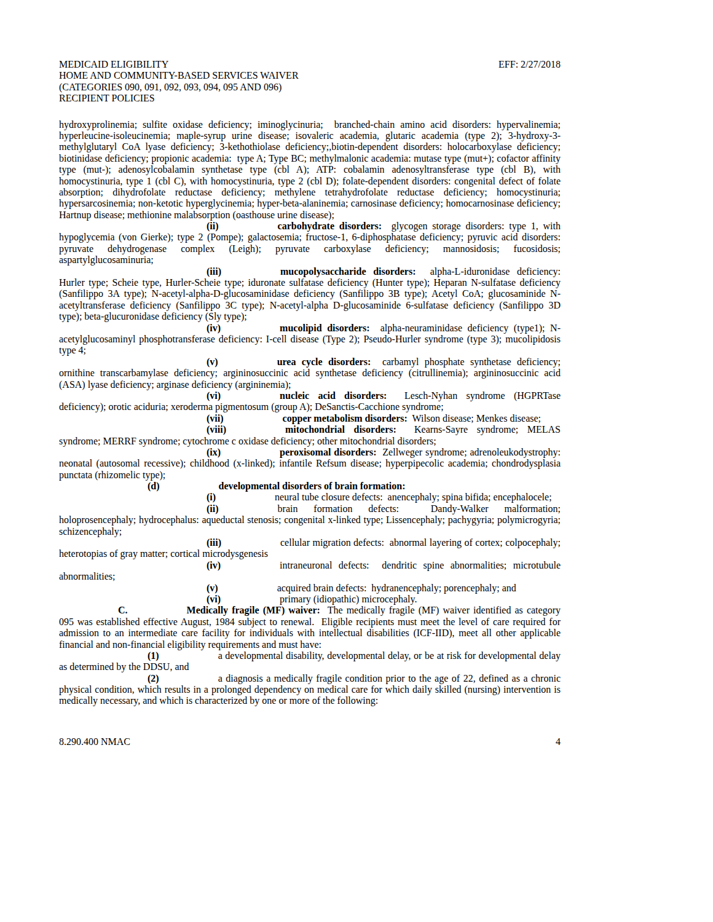EFF: 2/27/2018
MEDICAID ELIGIBILITY
HOME AND COMMUNITY-BASED SERVICES WAIVER
(CATEGORIES 090, 091, 092, 093, 094, 095 AND 096)
RECIPIENT POLICIES
hydroxyprolinemia; sulfite oxidase deficiency; iminoglycinuria; branched-chain amino acid disorders: hypervalinemia; hyperleucine-isoleucinemia; maple-syrup urine disease; isovaleric academia, glutaric academia (type 2); 3-hydroxy-3-methylglutaryl CoA lyase deficiency; 3-kethothiolase deficiency;,biotin-dependent disorders: holocarboxylase deficiency; biotinidase deficiency; propionic academia: type A; Type BC; methylmalonic academia: mutase type (mut+); cofactor affinity type (mut-); adenosylcobalamin synthetase type (cbl A); ATP: cobalamin adenosyltransferase type (cbl B), with homocystinuria, type 1 (cbl C), with homocystinuria, type 2 (cbl D); folate-dependent disorders: congenital defect of folate absorption; dihydrofolate reductase deficiency; methylene tetrahydrofolate reductase deficiency; homocystinuria; hypersarcosinemia; non-ketotic hyperglycinemia; hyper-beta-alaninemia; carnosinase deficiency; homocarnosinase deficiency; Hartnup disease; methionine malabsorption (oasthouse urine disease);
(ii) carbohydrate disorders: glycogen storage disorders: type 1, with hypoglycemia (von Gierke); type 2 (Pompe); galactosemia; fructose-1, 6-diphosphatase deficiency; pyruvic acid disorders: pyruvate dehydrogenase complex (Leigh); pyruvate carboxylase deficiency; mannosidosis; fucosidosis; aspartylglucosaminuria;
(iii) mucopolysaccharide disorders: alpha-L-iduronidase deficiency: Hurler type; Scheie type, Hurler-Scheie type; iduronate sulfatase deficiency (Hunter type); Heparan N-sulfatase deficiency (Sanfilippo 3A type); N-acetyl-alpha-D-glucosaminidase deficiency (Sanfilippo 3B type); Acetyl CoA; glucosaminide N-acetyltransferase deficiency (Sanfilippo 3C type); N-acetyl-alpha D-glucosaminide 6-sulfatase deficiency (Sanfilippo 3D type); beta-glucuronidase deficiency (Sly type);
(iv) mucolipid disorders: alpha-neuraminidase deficiency (type1); N-acetylglucosaminyl phosphotransferase deficiency: I-cell disease (Type 2); Pseudo-Hurler syndrome (type 3); mucolipidosis type 4;
(v) urea cycle disorders: carbamyl phosphate synthetase deficiency; ornithine transcarbamylase deficiency; argininosuccinic acid synthetase deficiency (citrullinemia); argininosuccinic acid (ASA) lyase deficiency; arginase deficiency (argininemia);
(vi) nucleic acid disorders: Lesch-Nyhan syndrome (HGPRTase deficiency); orotic aciduria; xeroderma pigmentosum (group A); DeSanctis-Cacchione syndrome;
(vii) copper metabolism disorders: Wilson disease; Menkes disease;
(viii) mitochondrial disorders: Kearns-Sayre syndrome; MELAS syndrome; MERRF syndrome; cytochrome c oxidase deficiency; other mitochondrial disorders;
(ix) peroxisomal disorders: Zellweger syndrome; adrenoleukodystrophy: neonatal (autosomal recessive); childhood (x-linked); infantile Refsum disease; hyperpipecolic academia; chondrodysplasia punctata (rhizomelic type);
(d) developmental disorders of brain formation:
(i) neural tube closure defects: anencephaly; spina bifida; encephalocele;
(ii) brain formation defects: Dandy-Walker malformation; holoprosencephaly; hydrocephalus: aqueductal stenosis; congenital x-linked type; Lissencephaly; pachygyria; polymicrogyria; schizencephaly;
(iii) cellular migration defects: abnormal layering of cortex; colpocephaly; heterotopias of gray matter; cortical microdysgenesis
(iv) intraneuronal defects: dendritic spine abnormalities; microtubule abnormalities;
(v) acquired brain defects: hydranencephaly; porencephaly; and
(vi) primary (idiopathic) microcephaly.
C. Medically fragile (MF) waiver: The medically fragile (MF) waiver identified as category 095 was established effective August, 1984 subject to renewal. Eligible recipients must meet the level of care required for admission to an intermediate care facility for individuals with intellectual disabilities (ICF-IID), meet all other applicable financial and non-financial eligibility requirements and must have:
(1) a developmental disability, developmental delay, or be at risk for developmental delay as determined by the DDSU, and
(2) a diagnosis a medically fragile condition prior to the age of 22, defined as a chronic physical condition, which results in a prolonged dependency on medical care for which daily skilled (nursing) intervention is medically necessary, and which is characterized by one or more of the following:
8.290.400 NMAC 4